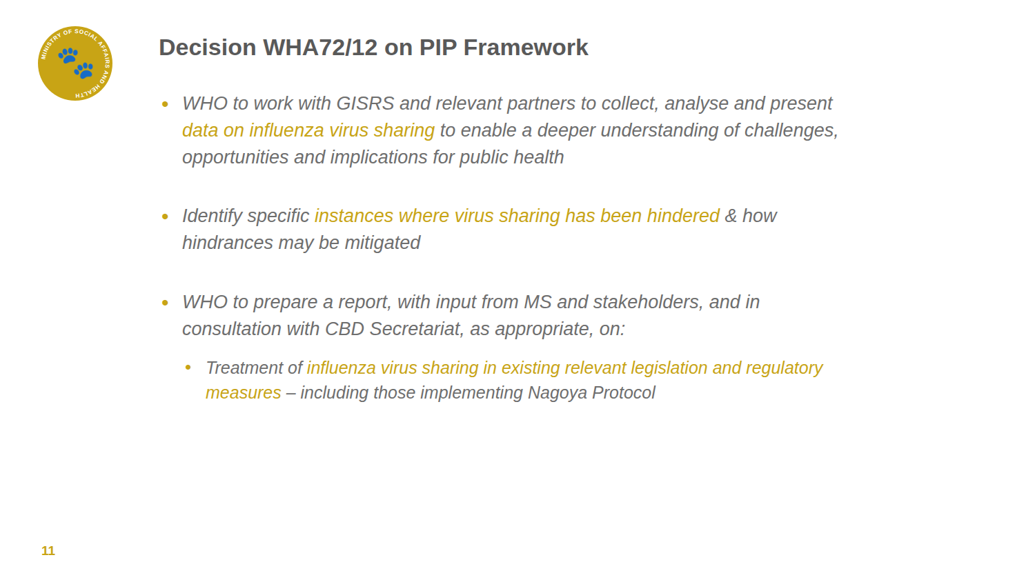MINISTRY OF SOCIAL AFFAIRS AND HEALTH
🐾
Decision WHA72/12 on PIP Framework
WHO to work with GISRS and relevant partners to collect, analyse and present data on influenza virus sharing to enable a deeper understanding of challenges, opportunities and implications for public health
Identify specific instances where virus sharing has been hindered & how hindrances may be mitigated
WHO to prepare a report, with input from MS and stakeholders, and in consultation with CBD Secretariat, as appropriate, on:
Treatment of influenza virus sharing in existing relevant legislation and regulatory measures – including those implementing Nagoya Protocol
11